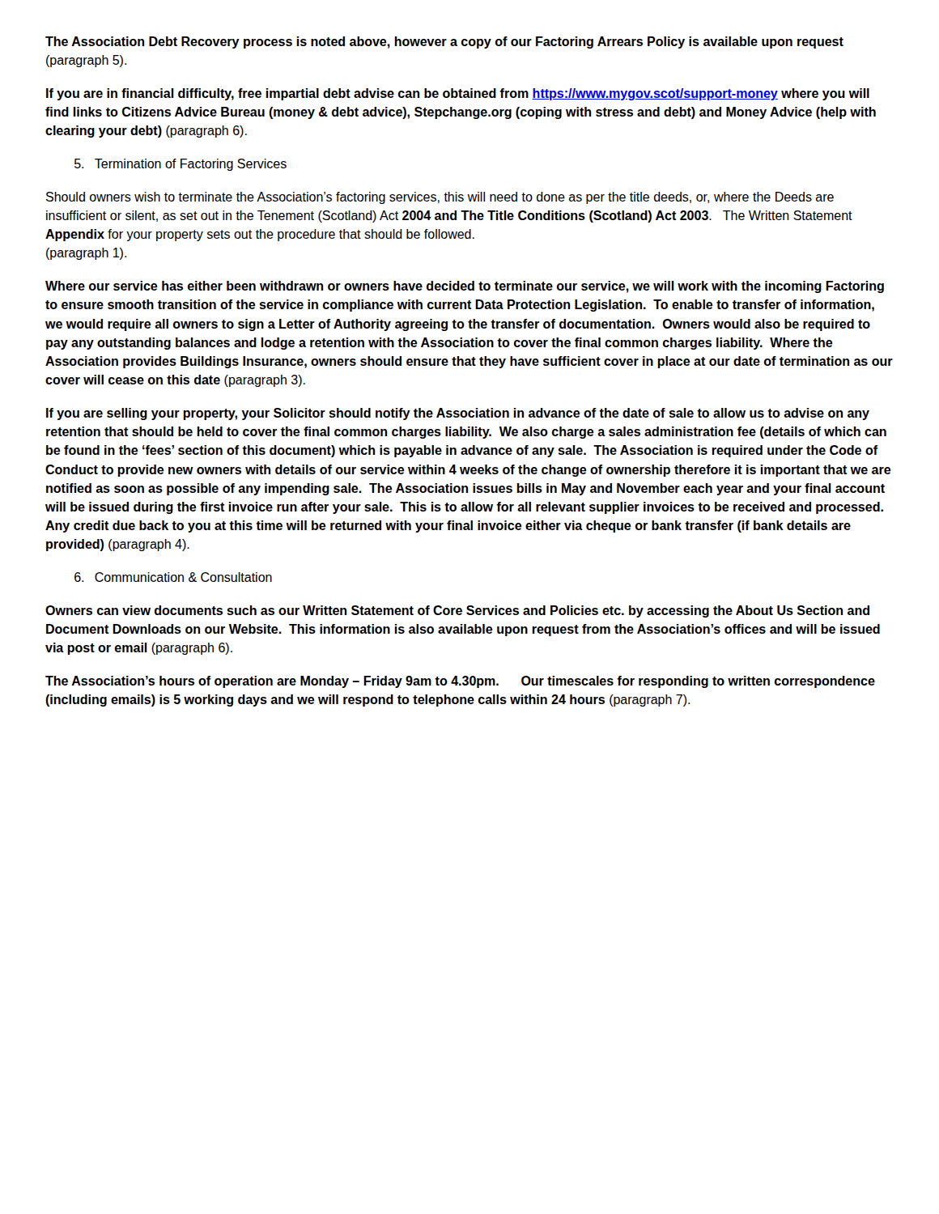The Association Debt Recovery process is noted above, however a copy of our Factoring Arrears Policy is available upon request (paragraph 5).
If you are in financial difficulty, free impartial debt advise can be obtained from https://www.mygov.scot/support-money where you will find links to Citizens Advice Bureau (money & debt advice), Stepchange.org (coping with stress and debt) and Money Advice (help with clearing your debt) (paragraph 6).
5. Termination of Factoring Services
Should owners wish to terminate the Association’s factoring services, this will need to done as per the title deeds, or, where the Deeds are insufficient or silent, as set out in the Tenement (Scotland) Act 2004 and The Title Conditions (Scotland) Act 2003. The Written Statement Appendix for your property sets out the procedure that should be followed.
(paragraph 1).
Where our service has either been withdrawn or owners have decided to terminate our service, we will work with the incoming Factoring to ensure smooth transition of the service in compliance with current Data Protection Legislation. To enable to transfer of information, we would require all owners to sign a Letter of Authority agreeing to the transfer of documentation. Owners would also be required to pay any outstanding balances and lodge a retention with the Association to cover the final common charges liability. Where the Association provides Buildings Insurance, owners should ensure that they have sufficient cover in place at our date of termination as our cover will cease on this date (paragraph 3).
If you are selling your property, your Solicitor should notify the Association in advance of the date of sale to allow us to advise on any retention that should be held to cover the final common charges liability. We also charge a sales administration fee (details of which can be found in the ‘fees’ section of this document) which is payable in advance of any sale. The Association is required under the Code of Conduct to provide new owners with details of our service within 4 weeks of the change of ownership therefore it is important that we are notified as soon as possible of any impending sale. The Association issues bills in May and November each year and your final account will be issued during the first invoice run after your sale. This is to allow for all relevant supplier invoices to be received and processed. Any credit due back to you at this time will be returned with your final invoice either via cheque or bank transfer (if bank details are provided) (paragraph 4).
6. Communication & Consultation
Owners can view documents such as our Written Statement of Core Services and Policies etc. by accessing the About Us Section and Document Downloads on our Website. This information is also available upon request from the Association’s offices and will be issued via post or email (paragraph 6).
The Association’s hours of operation are Monday – Friday 9am to 4.30pm. Our timescales for responding to written correspondence (including emails) is 5 working days and we will respond to telephone calls within 24 hours (paragraph 7).